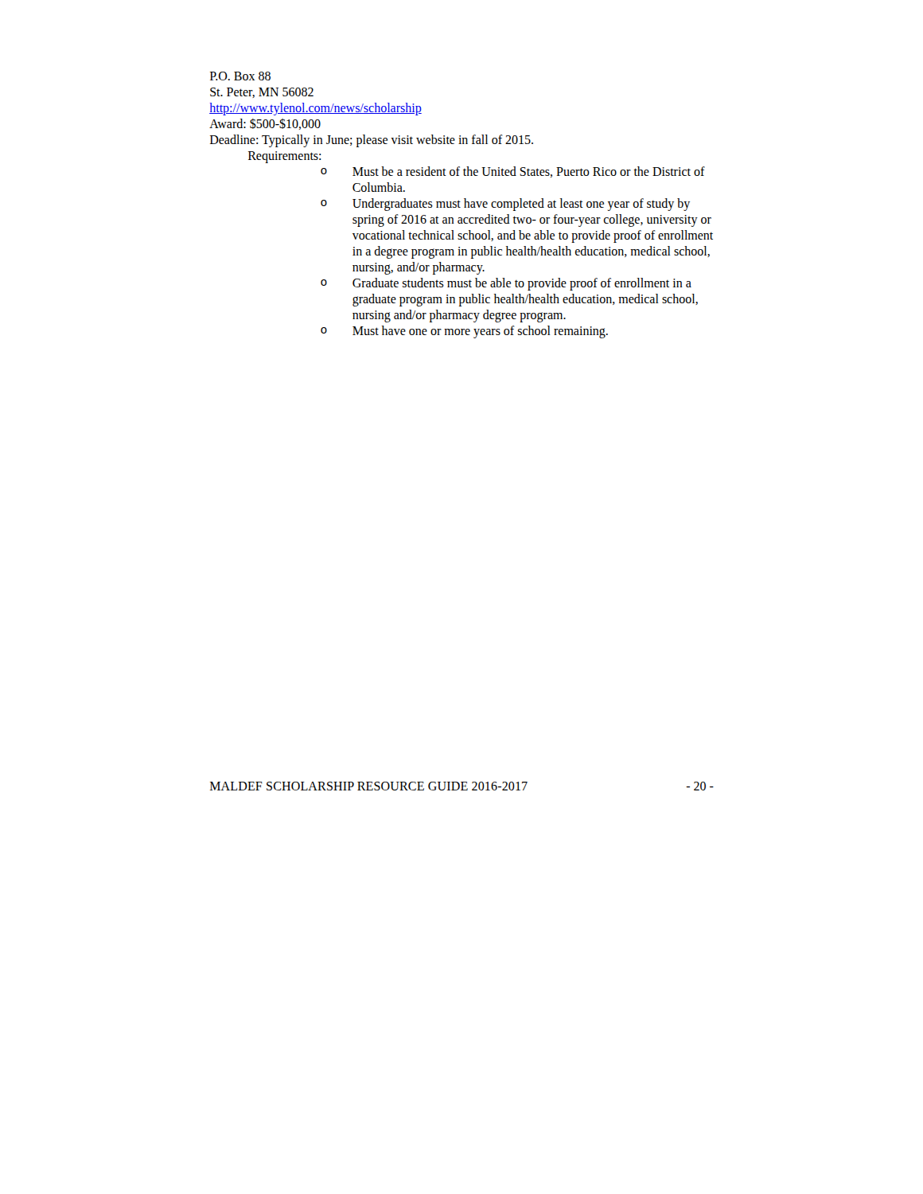P.O. Box 88
St. Peter, MN 56082
http://www.tylenol.com/news/scholarship
Award: $500-$10,000
Deadline: Typically in June; please visit website in fall of 2015.
Requirements:
Must be a resident of the United States, Puerto Rico or the District of Columbia.
Undergraduates must have completed at least one year of study by spring of 2016 at an accredited two- or four-year college, university or vocational technical school, and be able to provide proof of enrollment in a degree program in public health/health education, medical school, nursing, and/or pharmacy.
Graduate students must be able to provide proof of enrollment in a graduate program in public health/health education, medical school, nursing and/or pharmacy degree program.
Must have one or more years of school remaining.
MALDEF SCHOLARSHIP RESOURCE GUIDE 2016-2017
- 20 -